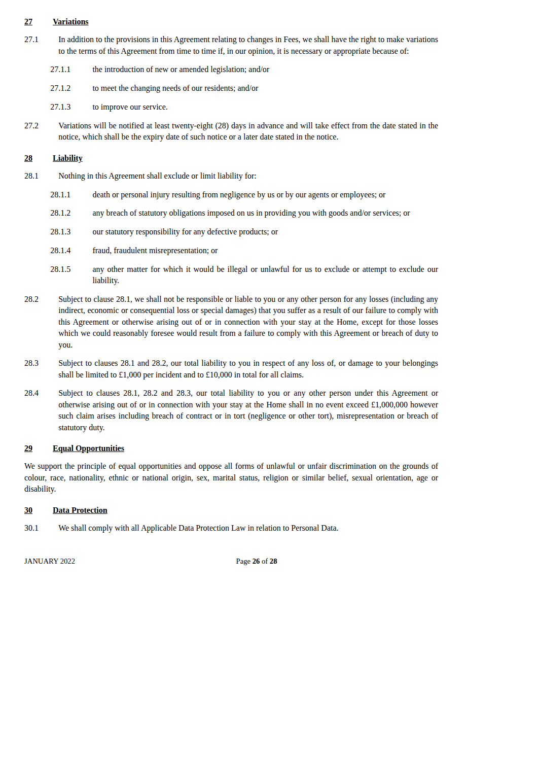27 Variations
27.1 In addition to the provisions in this Agreement relating to changes in Fees, we shall have the right to make variations to the terms of this Agreement from time to time if, in our opinion, it is necessary or appropriate because of:
27.1.1 the introduction of new or amended legislation; and/or
27.1.2 to meet the changing needs of our residents; and/or
27.1.3 to improve our service.
27.2 Variations will be notified at least twenty-eight (28) days in advance and will take effect from the date stated in the notice, which shall be the expiry date of such notice or a later date stated in the notice.
28 Liability
28.1 Nothing in this Agreement shall exclude or limit liability for:
28.1.1 death or personal injury resulting from negligence by us or by our agents or employees; or
28.1.2 any breach of statutory obligations imposed on us in providing you with goods and/or services; or
28.1.3 our statutory responsibility for any defective products; or
28.1.4 fraud, fraudulent misrepresentation; or
28.1.5 any other matter for which it would be illegal or unlawful for us to exclude or attempt to exclude our liability.
28.2 Subject to clause 28.1, we shall not be responsible or liable to you or any other person for any losses (including any indirect, economic or consequential loss or special damages) that you suffer as a result of our failure to comply with this Agreement or otherwise arising out of or in connection with your stay at the Home, except for those losses which we could reasonably foresee would result from a failure to comply with this Agreement or breach of duty to you.
28.3 Subject to clauses 28.1 and 28.2, our total liability to you in respect of any loss of, or damage to your belongings shall be limited to £1,000 per incident and to £10,000 in total for all claims.
28.4 Subject to clauses 28.1, 28.2 and 28.3, our total liability to you or any other person under this Agreement or otherwise arising out of or in connection with your stay at the Home shall in no event exceed £1,000,000 however such claim arises including breach of contract or in tort (negligence or other tort), misrepresentation or breach of statutory duty.
29 Equal Opportunities
We support the principle of equal opportunities and oppose all forms of unlawful or unfair discrimination on the grounds of colour, race, nationality, ethnic or national origin, sex, marital status, religion or similar belief, sexual orientation, age or disability.
30 Data Protection
30.1 We shall comply with all Applicable Data Protection Law in relation to Personal Data.
JANUARY 2022 Page 26 of 28